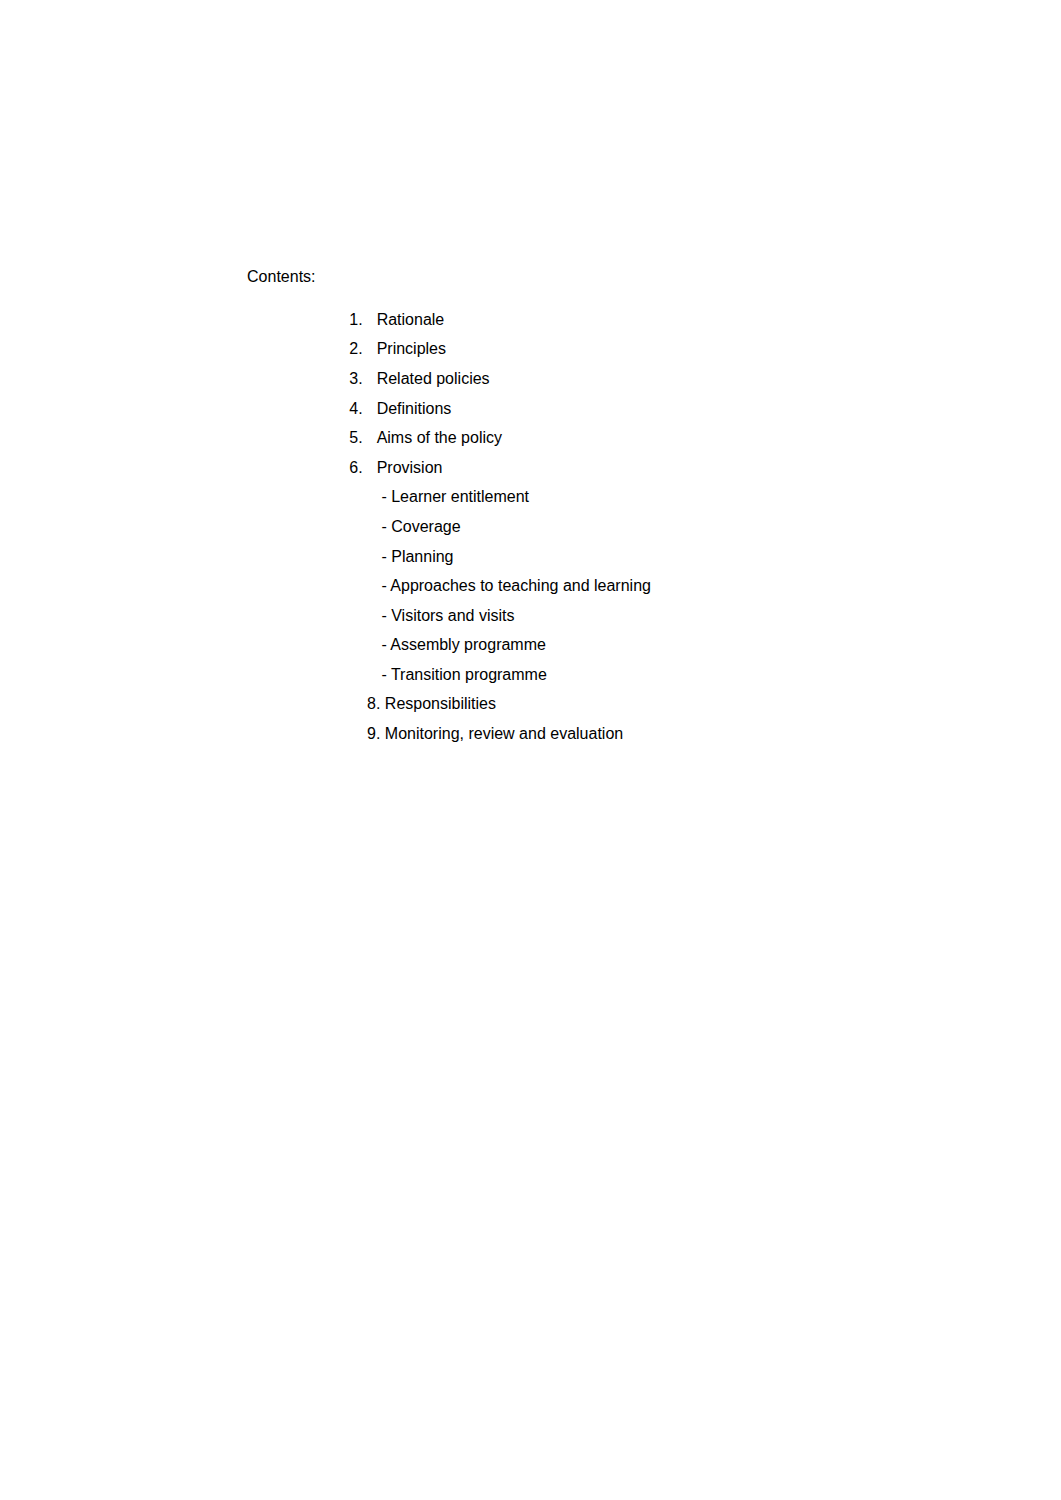Contents:
Rationale
Principles
Related policies
Definitions
Aims of the policy
Provision
Learner entitlement
Coverage
Planning
Approaches to teaching and learning
Visitors and visits
Assembly programme
Transition programme
8. Responsibilities
9. Monitoring, review and evaluation